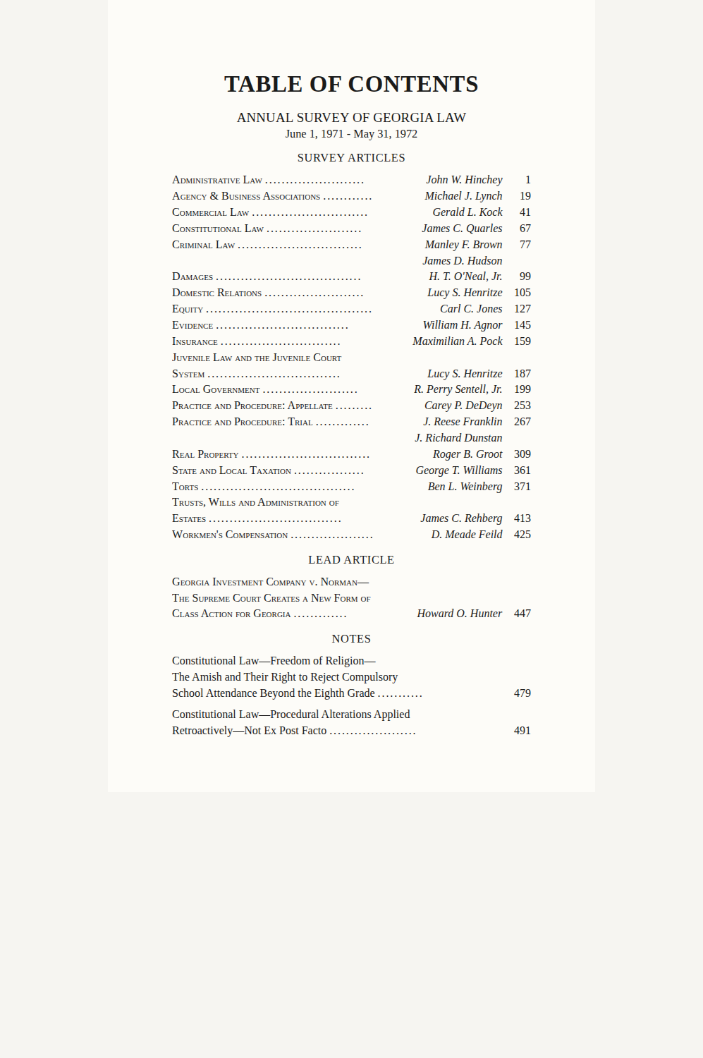TABLE OF CONTENTS
ANNUAL SURVEY OF GEORGIA LAW
June 1, 1971 - May 31, 1972
SURVEY ARTICLES
| Administrative Law ........................ | John W. Hinchey | 1 |
| Agency & Business Associations ............ | Michael J. Lynch | 19 |
| Commercial Law ............................ | Gerald L. Kock | 41 |
| Constitutional Law ....................... | James C. Quarles | 67 |
| Criminal Law .............................. | Manley F. Brown | 77 |
| | James D. Hudson | |
| Damages ................................... | H. T. O'Neal, Jr. | 99 |
| Domestic Relations ........................ | Lucy S. Henritze | 105 |
| Equity ........................................ | Carl C. Jones | 127 |
| Evidence ................................ | William H. Agnor | 145 |
| Insurance ............................. | Maximilian A. Pock | 159 |
| Juvenile Law and the Juvenile Court |
| System ................................ | Lucy S. Henritze | 187 |
| Local Government ....................... | R. Perry Sentell, Jr. | 199 |
| Practice and Procedure: Appellate ......... | Carey P. DeDeyn | 253 |
| Practice and Procedure: Trial ............. | J. Reese Franklin | 267 |
| | J. Richard Dunstan | |
| Real Property ............................... | Roger B. Groot | 309 |
| State and Local Taxation ................. | George T. Williams | 361 |
| Torts ..................................... | Ben L. Weinberg | 371 |
| Trusts, Wills and Administration of |
| Estates ................................ | James C. Rehberg | 413 |
| Workmen's Compensation .................... | D. Meade Feild | 425 |
LEAD ARTICLE
| Georgia Investment Company v. Norman — |
| The Supreme Court Creates a New Form of |
| Class Action for Georgia ............. | Howard O. Hunter | 447 |
NOTES
| Constitutional Law—Freedom of Religion — | |
| The Amish and Their Right to Reject Compulsory | |
| School Attendance Beyond the Eighth Grade ........... | 479 |
| Constitutional Law—Procedural Alterations Applied | |
| Retroactively—Not Ex Post Facto ..................... | 491 |